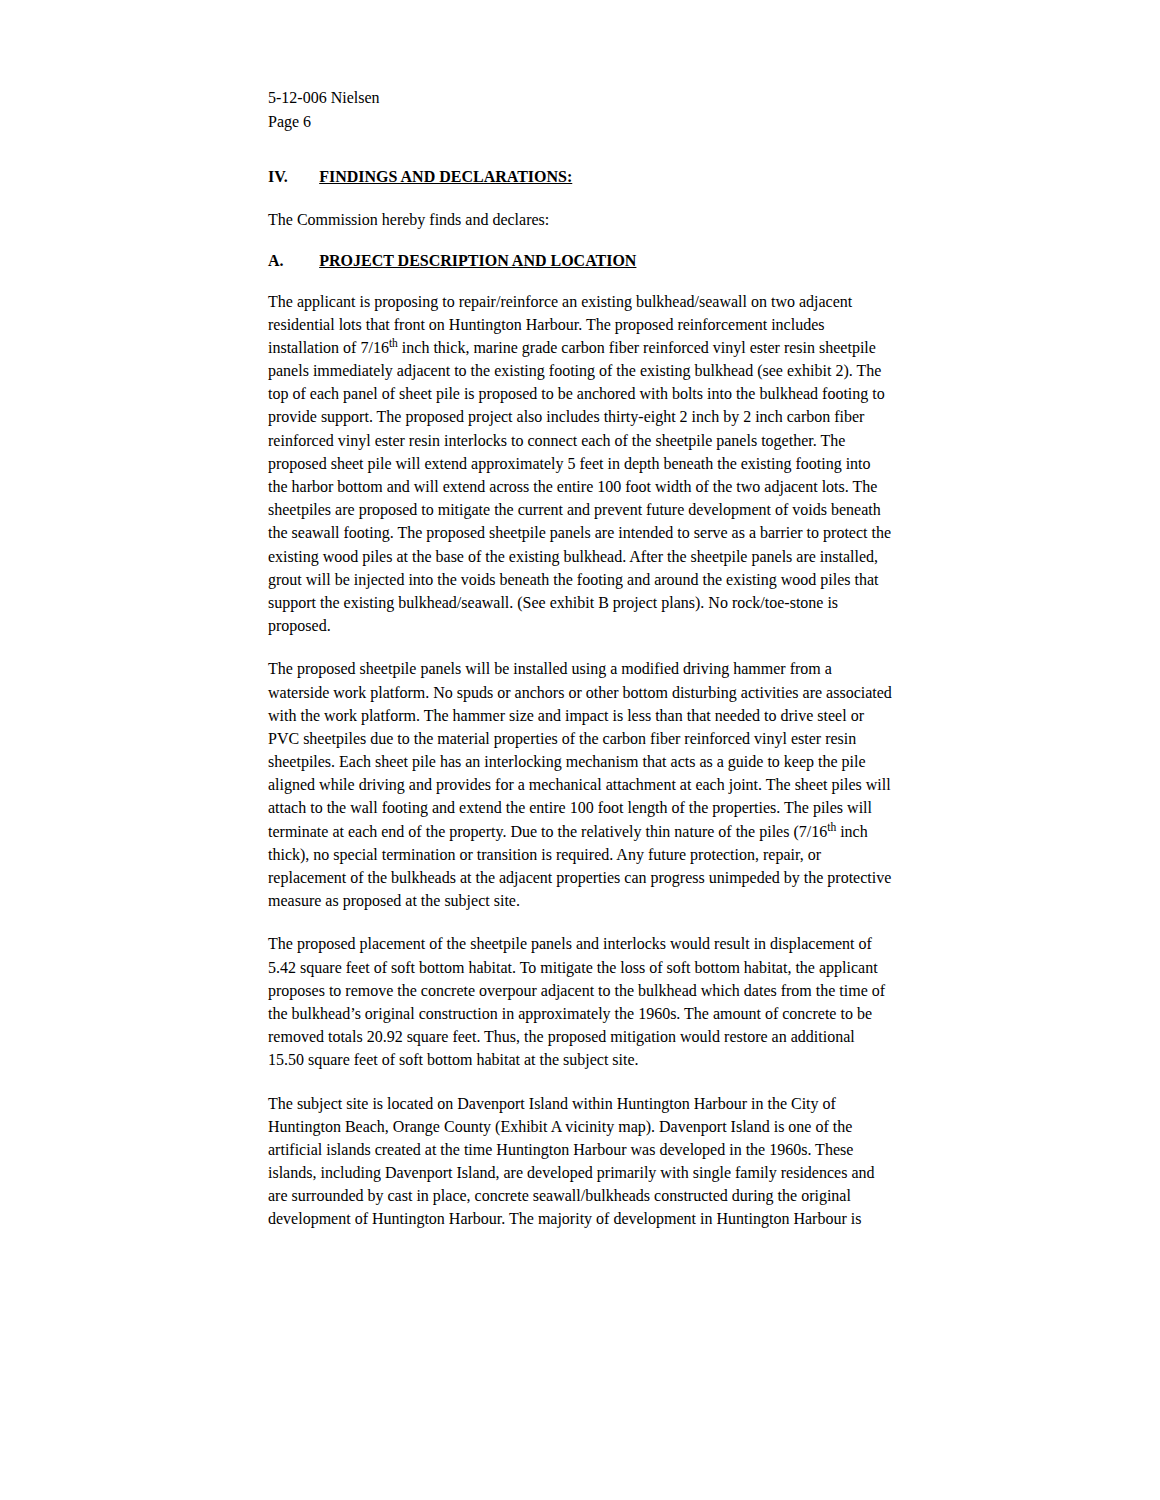5-12-006 Nielsen
Page 6
IV. Findings and Declarations:
The Commission hereby finds and declares:
A. PROJECT DESCRIPTION AND LOCATION
The applicant is proposing to repair/reinforce an existing bulkhead/seawall on two adjacent residential lots that front on Huntington Harbour. The proposed reinforcement includes installation of 7/16th inch thick, marine grade carbon fiber reinforced vinyl ester resin sheetpile panels immediately adjacent to the existing footing of the existing bulkhead (see exhibit 2). The top of each panel of sheet pile is proposed to be anchored with bolts into the bulkhead footing to provide support. The proposed project also includes thirty-eight 2 inch by 2 inch carbon fiber reinforced vinyl ester resin interlocks to connect each of the sheetpile panels together. The proposed sheet pile will extend approximately 5 feet in depth beneath the existing footing into the harbor bottom and will extend across the entire 100 foot width of the two adjacent lots. The sheetpiles are proposed to mitigate the current and prevent future development of voids beneath the seawall footing. The proposed sheetpile panels are intended to serve as a barrier to protect the existing wood piles at the base of the existing bulkhead. After the sheetpile panels are installed, grout will be injected into the voids beneath the footing and around the existing wood piles that support the existing bulkhead/seawall. (See exhibit B project plans). No rock/toe-stone is proposed.
The proposed sheetpile panels will be installed using a modified driving hammer from a waterside work platform. No spuds or anchors or other bottom disturbing activities are associated with the work platform. The hammer size and impact is less than that needed to drive steel or PVC sheetpiles due to the material properties of the carbon fiber reinforced vinyl ester resin sheetpiles. Each sheet pile has an interlocking mechanism that acts as a guide to keep the pile aligned while driving and provides for a mechanical attachment at each joint. The sheet piles will attach to the wall footing and extend the entire 100 foot length of the properties. The piles will terminate at each end of the property. Due to the relatively thin nature of the piles (7/16th inch thick), no special termination or transition is required. Any future protection, repair, or replacement of the bulkheads at the adjacent properties can progress unimpeded by the protective measure as proposed at the subject site.
The proposed placement of the sheetpile panels and interlocks would result in displacement of 5.42 square feet of soft bottom habitat. To mitigate the loss of soft bottom habitat, the applicant proposes to remove the concrete overpour adjacent to the bulkhead which dates from the time of the bulkhead’s original construction in approximately the 1960s. The amount of concrete to be removed totals 20.92 square feet. Thus, the proposed mitigation would restore an additional 15.50 square feet of soft bottom habitat at the subject site.
The subject site is located on Davenport Island within Huntington Harbour in the City of Huntington Beach, Orange County (Exhibit A vicinity map). Davenport Island is one of the artificial islands created at the time Huntington Harbour was developed in the 1960s. These islands, including Davenport Island, are developed primarily with single family residences and are surrounded by cast in place, concrete seawall/bulkheads constructed during the original development of Huntington Harbour. The majority of development in Huntington Harbour is